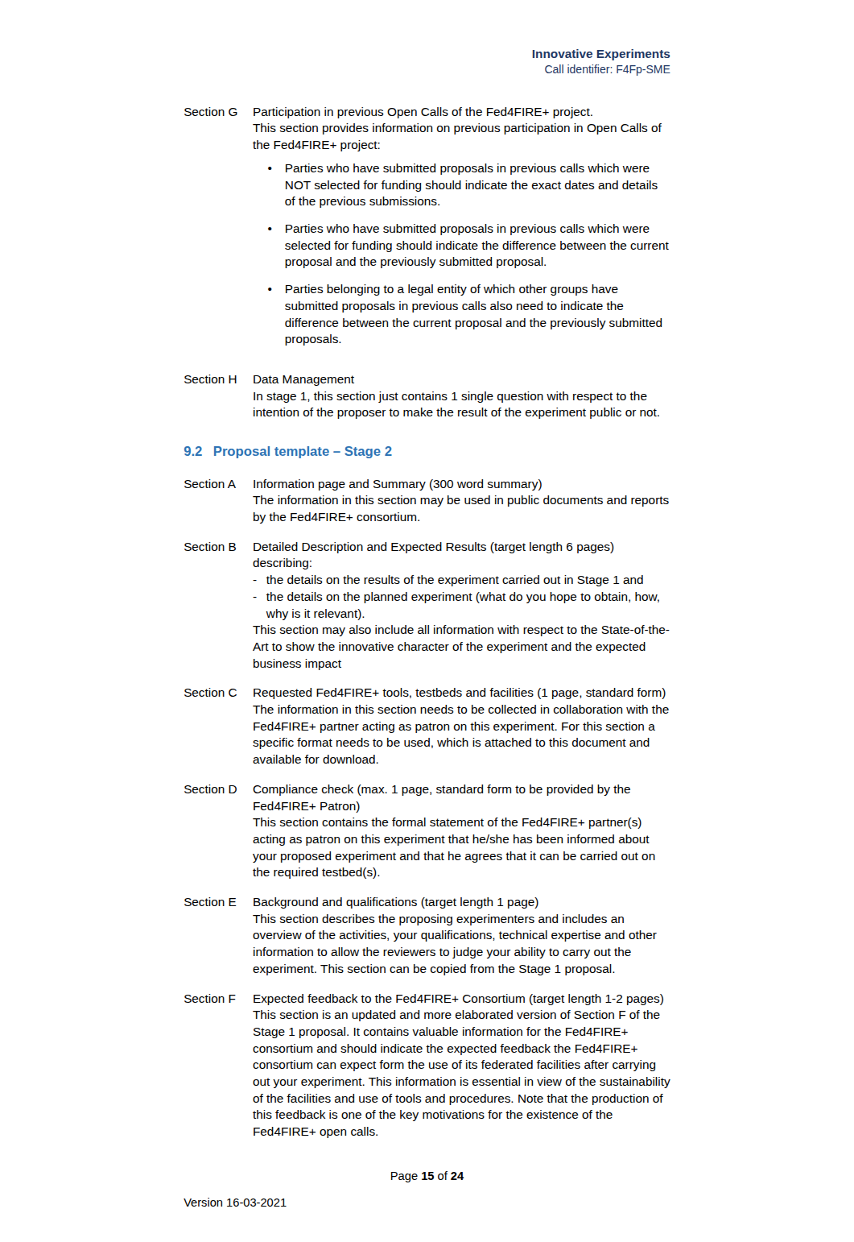Innovative Experiments
Call identifier: F4Fp-SME
Section G
Participation in previous Open Calls of the Fed4FIRE+ project.
This section provides information on previous participation in Open Calls of the Fed4FIRE+ project:
Parties who have submitted proposals in previous calls which were NOT selected for funding should indicate the exact dates and details of the previous submissions.
Parties who have submitted proposals in previous calls which were selected for funding should indicate the difference between the current proposal and the previously submitted proposal.
Parties belonging to a legal entity of which other groups have submitted proposals in previous calls also need to indicate the difference between the current proposal and the previously submitted proposals.
Section H
Data Management
In stage 1, this section just contains 1 single question with respect to the intention of the proposer to make the result of the experiment public or not.
9.2 Proposal template – Stage 2
Section A
Information page and Summary (300 word summary)
The information in this section may be used in public documents and reports by the Fed4FIRE+ consortium.
Section B
Detailed Description and Expected Results (target length 6 pages)
describing:
the details on the results of the experiment carried out in Stage 1 and
the details on the planned experiment (what do you hope to obtain, how, why is it relevant).
This section may also include all information with respect to the State-of-the-Art to show the innovative character of the experiment and the expected business impact
Section C
Requested Fed4FIRE+ tools, testbeds and facilities (1 page, standard form)
The information in this section needs to be collected in collaboration with the Fed4FIRE+ partner acting as patron on this experiment. For this section a specific format needs to be used, which is attached to this document and available for download.
Section D
Compliance check (max. 1 page, standard form to be provided by the Fed4FIRE+ Patron)
This section contains the formal statement of the Fed4FIRE+ partner(s) acting as patron on this experiment that he/she has been informed about your proposed experiment and that he agrees that it can be carried out on the required testbed(s).
Section E
Background and qualifications (target length 1 page)
This section describes the proposing experimenters and includes an overview of the activities, your qualifications, technical expertise and other information to allow the reviewers to judge your ability to carry out the experiment. This section can be copied from the Stage 1 proposal.
Section F
Expected feedback to the Fed4FIRE+ Consortium (target length 1-2 pages)
This section is an updated and more elaborated version of Section F of the Stage 1 proposal. It contains valuable information for the Fed4FIRE+ consortium and should indicate the expected feedback the Fed4FIRE+ consortium can expect form the use of its federated facilities after carrying out your experiment. This information is essential in view of the sustainability of the facilities and use of tools and procedures. Note that the production of this feedback is one of the key motivations for the existence of the Fed4FIRE+ open calls.
Page 15 of 24
Version 16-03-2021